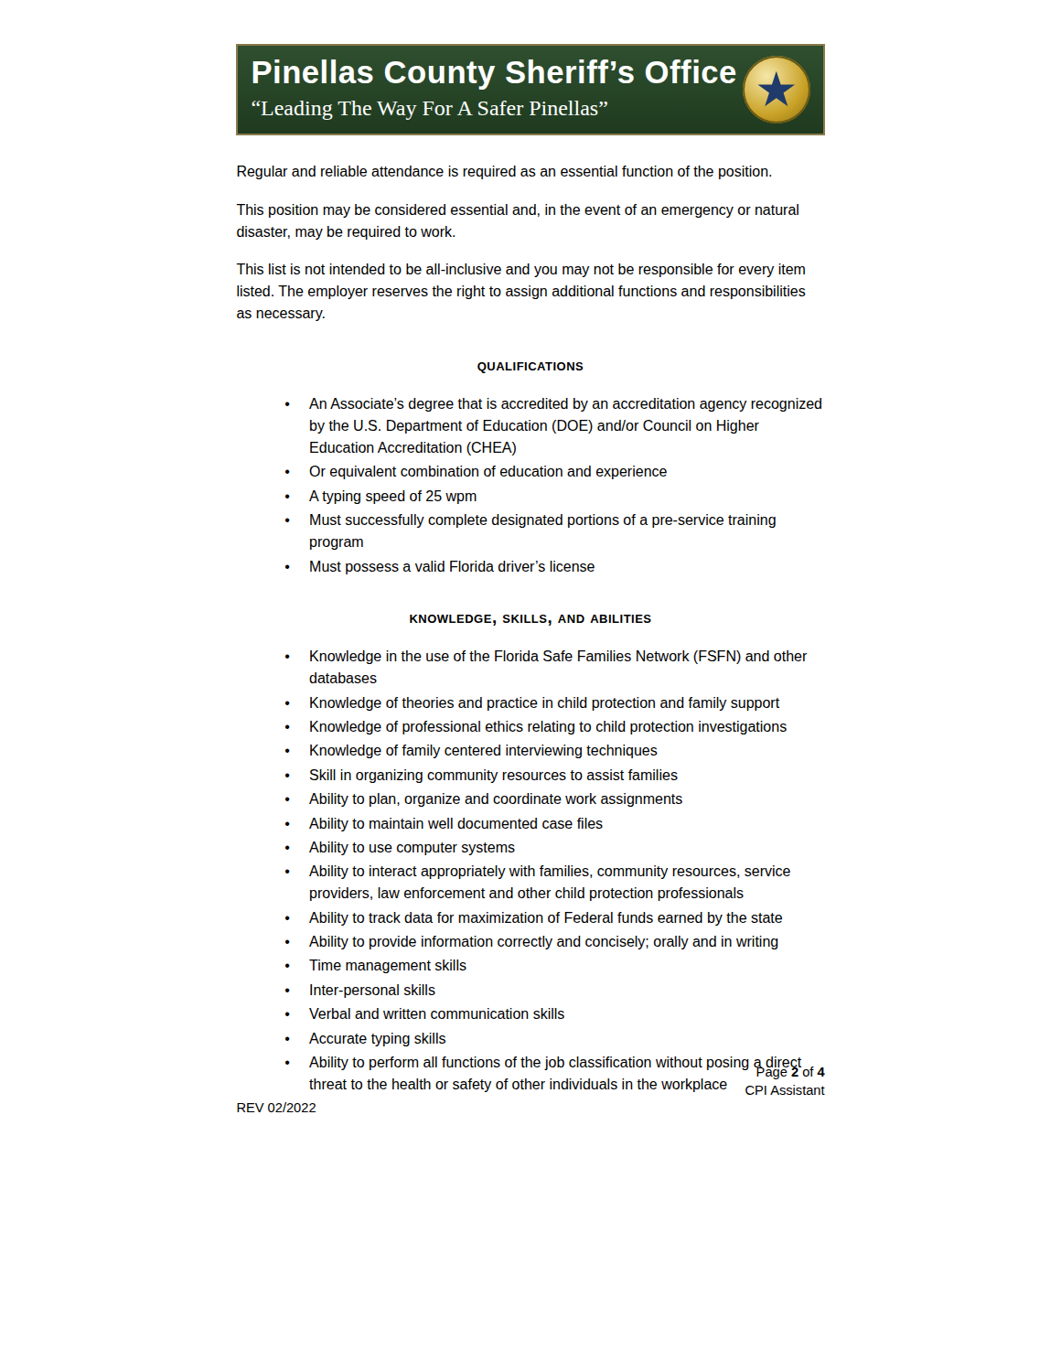Pinellas County Sheriff’s Office
“Leading The Way For A Safer Pinellas”
★
Regular and reliable attendance is required as an essential function of the position.
This position may be considered essential and, in the event of an emergency or natural disaster, may be required to work.
This list is not intended to be all-inclusive and you may not be responsible for every item listed. The employer reserves the right to assign additional functions and responsibilities as necessary.
Qualifications
An Associate’s degree that is accredited by an accreditation agency recognized by the U.S. Department of Education (DOE) and/or Council on Higher Education Accreditation (CHEA)
Or equivalent combination of education and experience
A typing speed of 25 wpm
Must successfully complete designated portions of a pre-service training program
Must possess a valid Florida driver’s license
Knowledge, Skills, and Abilities
Knowledge in the use of the Florida Safe Families Network (FSFN) and other databases
Knowledge of theories and practice in child protection and family support
Knowledge of professional ethics relating to child protection investigations
Knowledge of family centered interviewing techniques
Skill in organizing community resources to assist families
Ability to plan, organize and coordinate work assignments
Ability to maintain well documented case files
Ability to use computer systems
Ability to interact appropriately with families, community resources, service providers, law enforcement and other child protection professionals
Ability to track data for maximization of Federal funds earned by the state
Ability to provide information correctly and concisely; orally and in writing
Time management skills
Inter-personal skills
Verbal and written communication skills
Accurate typing skills
Ability to perform all functions of the job classification without posing a direct threat to the health or safety of other individuals in the workplace
Page 2 of 4
CPI Assistant
REV 02/2022